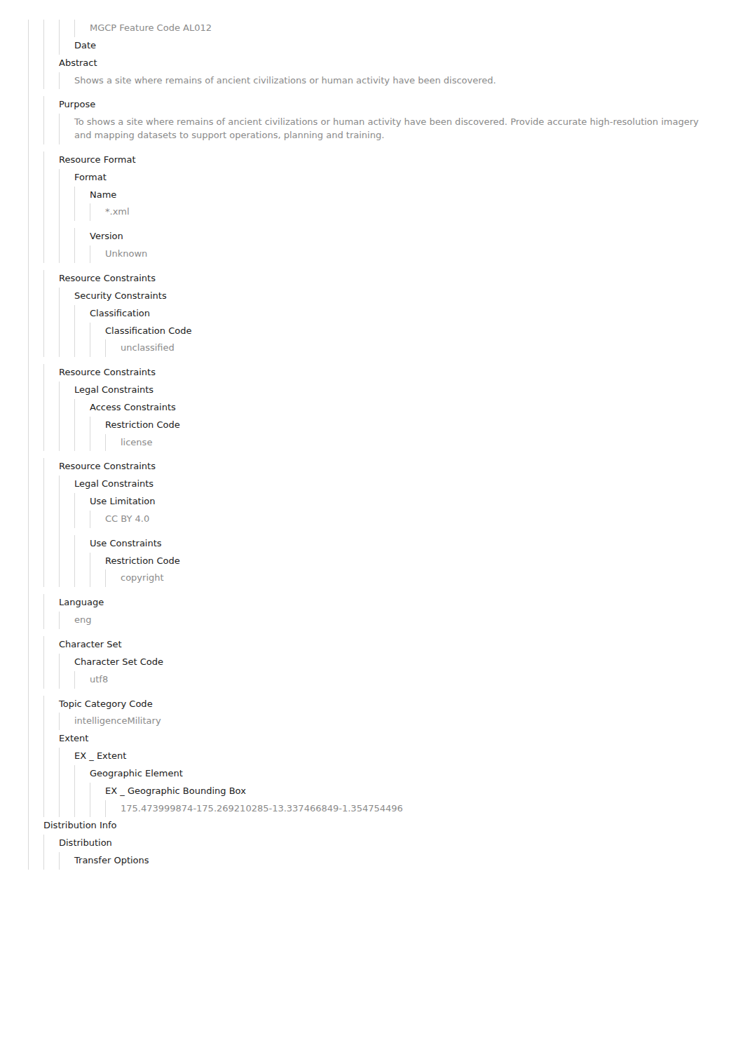MGCP Feature Code AL012
Date
Abstract
Shows a site where remains of ancient civilizations or human activity have been discovered.
Purpose
To shows a site where remains of ancient civilizations or human activity have been discovered. Provide accurate high-resolution imagery and mapping datasets to support operations, planning and training.
Resource Format
Format
Name
*.xml
Version
Unknown
Resource Constraints
Security Constraints
Classification
Classification Code
unclassified
Resource Constraints
Legal Constraints
Access Constraints
Restriction Code
license
Resource Constraints
Legal Constraints
Use Limitation
CC BY 4.0
Use Constraints
Restriction Code
copyright
Language
eng
Character Set
Character Set Code
utf8
Topic Category Code
intelligenceMilitary
Extent
EX _ Extent
Geographic Element
EX _ Geographic Bounding Box
175.473999874-175.269210285-13.337466849-1.354754496
Distribution Info
Distribution
Transfer Options